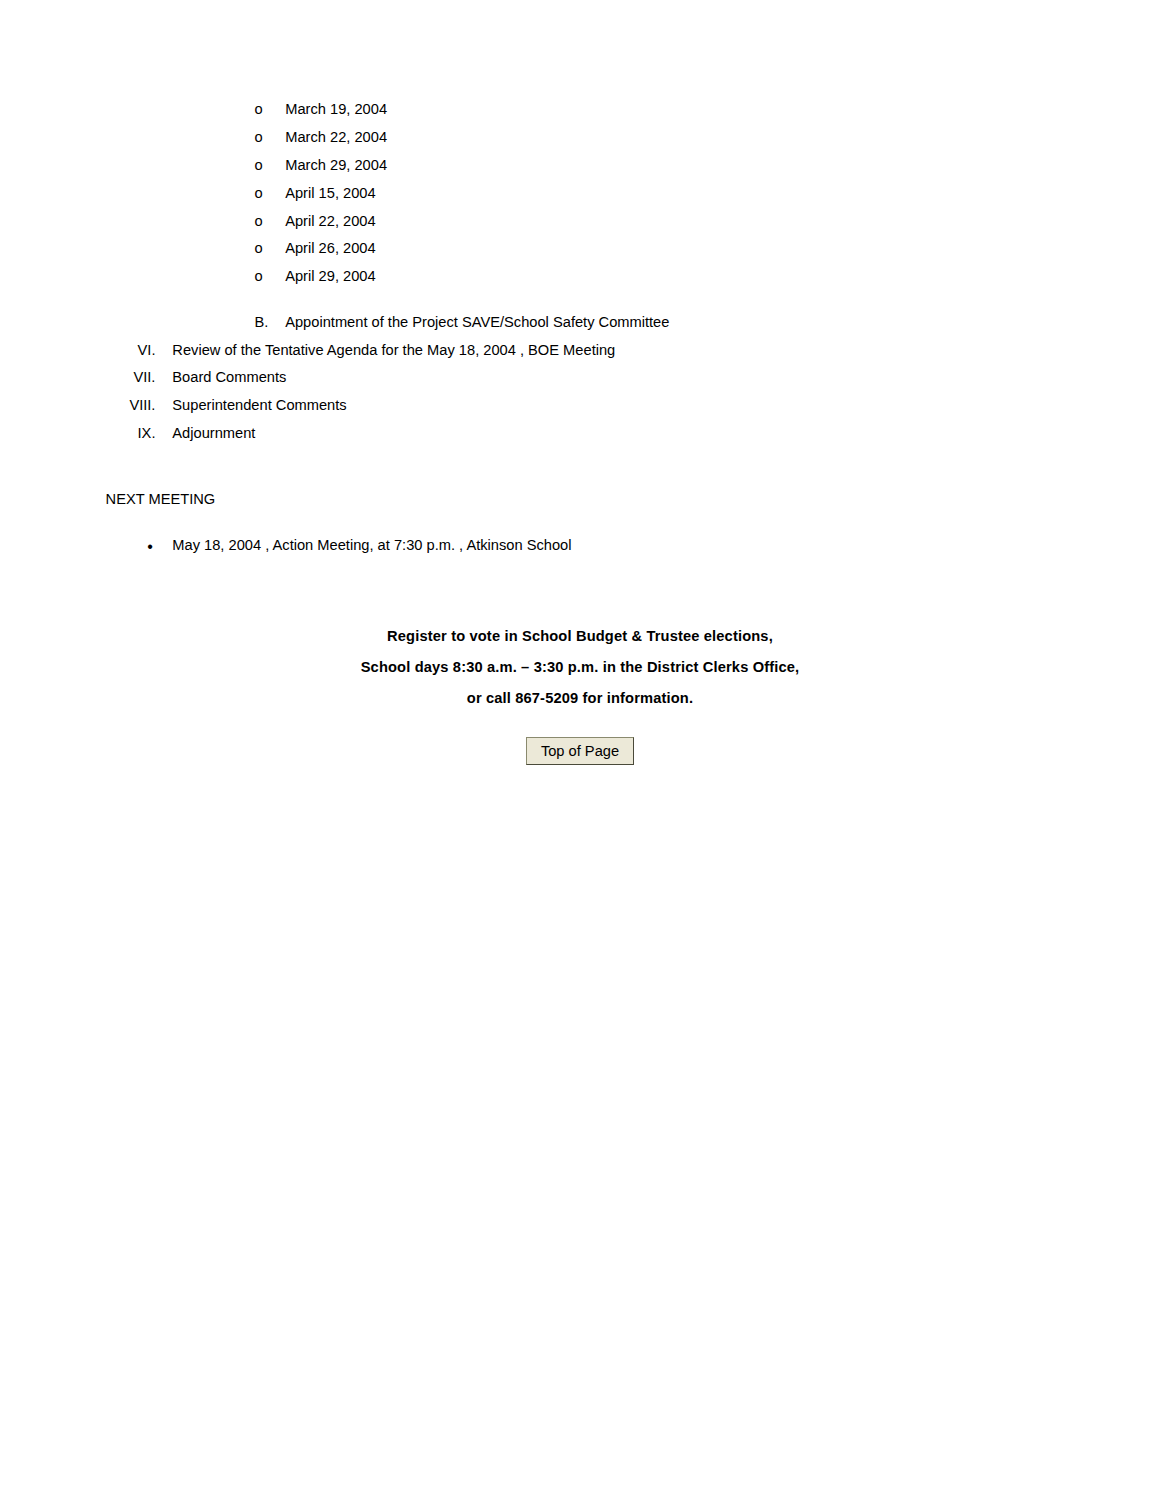March 19, 2004
March 22, 2004
March 29, 2004
April 15, 2004
April 22, 2004
April 26, 2004
April 29, 2004
B. Appointment of the Project SAVE/School Safety Committee
VI. Review of the Tentative Agenda for the May 18, 2004 , BOE Meeting
VII. Board Comments
VIII. Superintendent Comments
IX. Adjournment
NEXT MEETING
May 18, 2004 , Action Meeting, at 7:30 p.m. , Atkinson School
Register to vote in School Budget & Trustee elections,
School days 8:30 a.m. – 3:30 p.m. in the District Clerks Office,
or call 867-5209 for information.
Top of Page